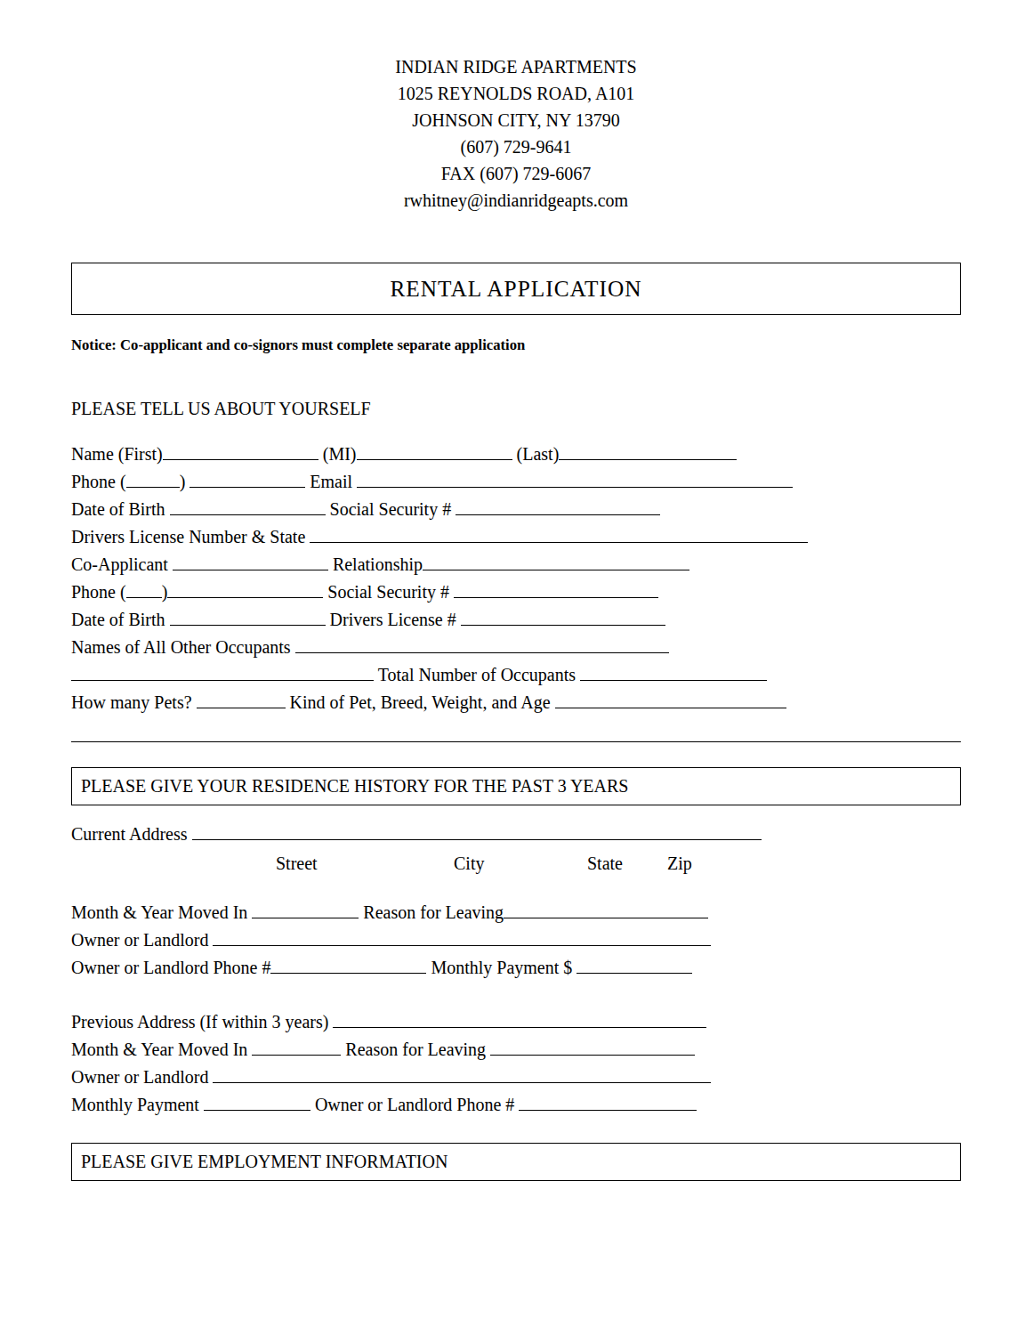INDIAN RIDGE APARTMENTS
1025 REYNOLDS ROAD, A101
JOHNSON CITY, NY 13790
(607) 729-9641
FAX (607) 729-6067
rwhitney@indianridgeapts.com
RENTAL APPLICATION
Notice: Co-applicant and co-signors must complete separate application
PLEASE TELL US ABOUT YOURSELF
Name (First) (MI) (Last)
Phone ( ) Email
Date of Birth Social Security #
Drivers License Number & State
Co-Applicant Relationship
Phone ( ) Social Security #
Date of Birth Drivers License #
Names of All Other Occupants
Total Number of Occupants
How many Pets? Kind of Pet, Breed, Weight, and Age
PLEASE GIVE YOUR RESIDENCE HISTORY FOR THE PAST 3 YEARS
Current Address
Street City State Zip
Month & Year Moved In Reason for Leaving
Owner or Landlord
Owner or Landlord Phone # Monthly Payment $
Previous Address (If within 3 years)
Month & Year Moved In Reason for Leaving
Owner or Landlord
Monthly Payment Owner or Landlord Phone #
PLEASE GIVE EMPLOYMENT INFORMATION